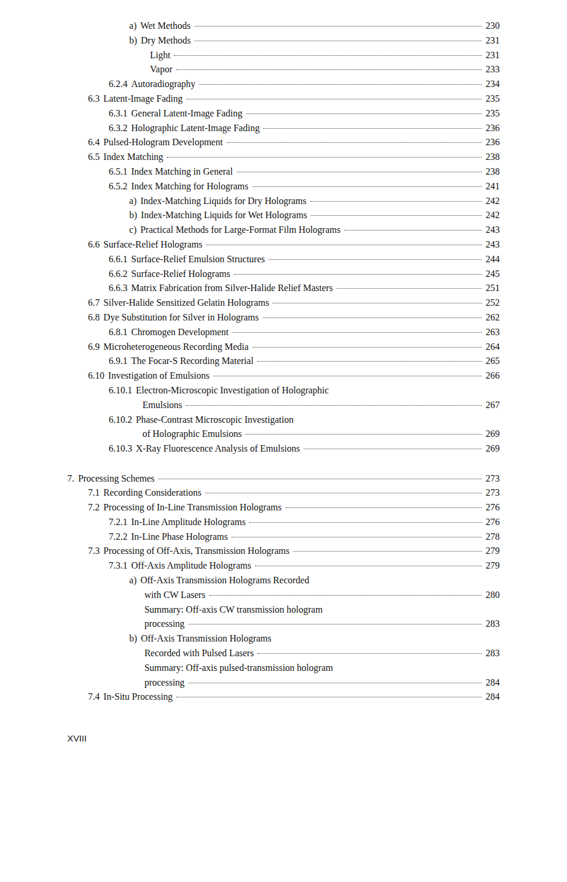a) Wet Methods 230
b) Dry Methods 231
Light 231
Vapor 233
6.2.4 Autoradiography 234
6.3 Latent-Image Fading 235
6.3.1 General Latent-Image Fading 235
6.3.2 Holographic Latent-Image Fading 236
6.4 Pulsed-Hologram Development 236
6.5 Index Matching 238
6.5.1 Index Matching in General 238
6.5.2 Index Matching for Holograms 241
a) Index-Matching Liquids for Dry Holograms 242
b) Index-Matching Liquids for Wet Holograms 242
c) Practical Methods for Large-Format Film Holograms 243
6.6 Surface-Relief Holograms 243
6.6.1 Surface-Relief Emulsion Structures 244
6.6.2 Surface-Relief Holograms 245
6.6.3 Matrix Fabrication from Silver-Halide Relief Masters 251
6.7 Silver-Halide Sensitized Gelatin Holograms 252
6.8 Dye Substitution for Silver in Holograms 262
6.8.1 Chromogen Development 263
6.9 Microheterogeneous Recording Media 264
6.9.1 The Focar-S Recording Material 265
6.10 Investigation of Emulsions 266
6.10.1 Electron-Microscopic Investigation of Holographic
Emulsions 267
6.10.2 Phase-Contrast Microscopic Investigation
of Holographic Emulsions 269
6.10.3 X-Ray Fluorescence Analysis of Emulsions 269
7. Processing Schemes 273
7.1 Recording Considerations 273
7.2 Processing of In-Line Transmission Holograms 276
7.2.1 In-Line Amplitude Holograms 276
7.2.2 In-Line Phase Holograms 278
7.3 Processing of Off-Axis, Transmission Holograms 279
7.3.1 Off-Axis Amplitude Holograms 279
a) Off-Axis Transmission Holograms Recorded
with CW Lasers 280
Summary: Off-axis CW transmission hologram
processing 283
b) Off-Axis Transmission Holograms
Recorded with Pulsed Lasers 283
Summary: Off-axis pulsed-transmission hologram
processing 284
7.4 In-Situ Processing 284
XVIII